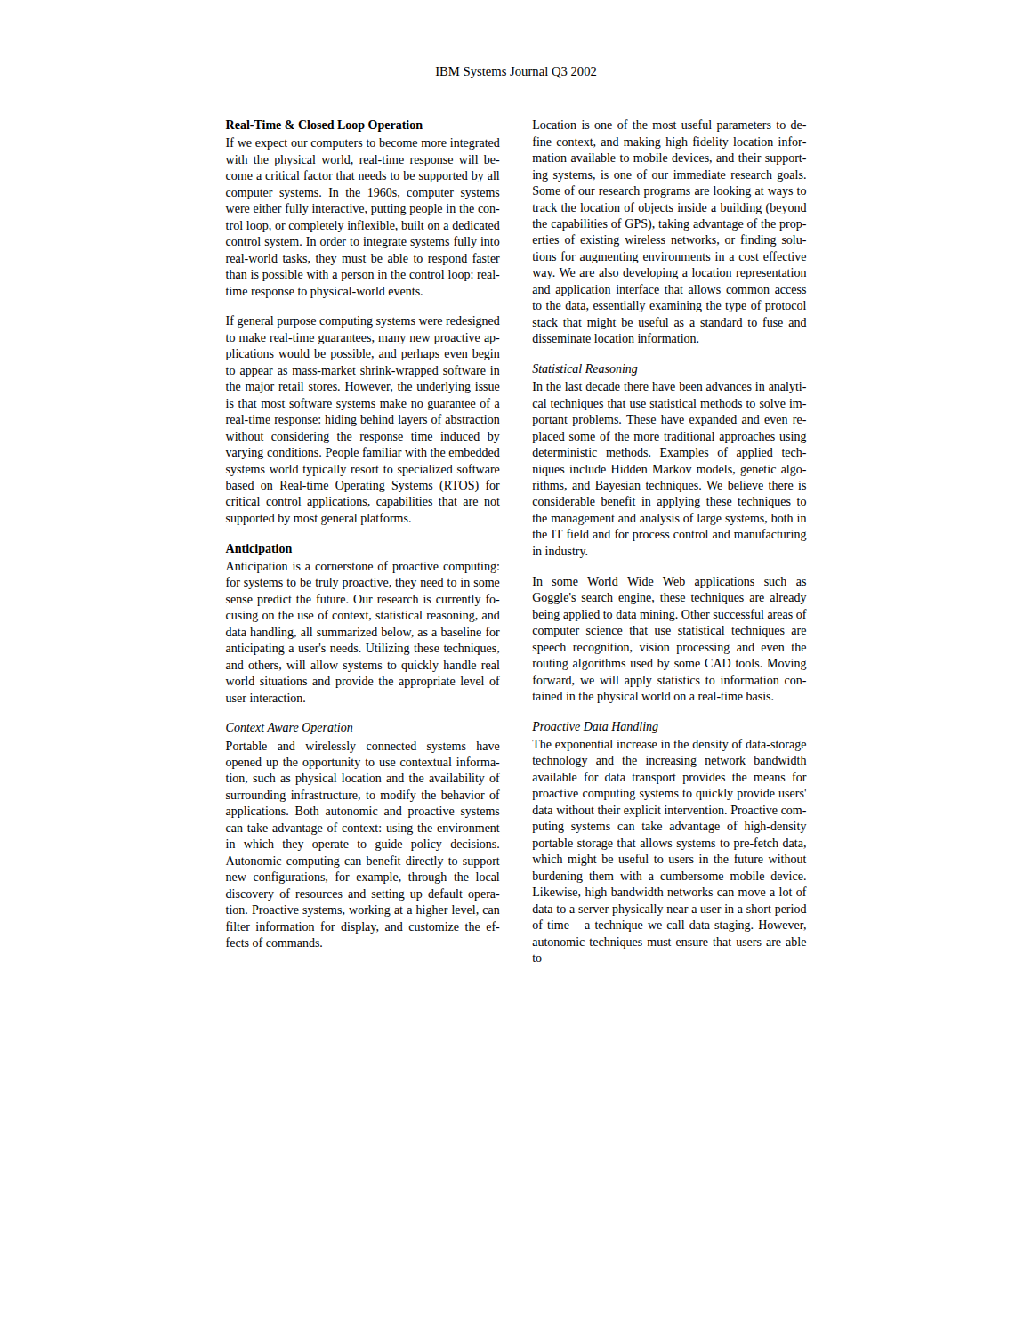IBM Systems Journal Q3 2002
Real-Time & Closed Loop Operation
If we expect our computers to become more integrated with the physical world, real-time response will become a critical factor that needs to be supported by all computer systems. In the 1960s, computer systems were either fully interactive, putting people in the control loop, or completely inflexible, built on a dedicated control system. In order to integrate systems fully into real-world tasks, they must be able to respond faster than is possible with a person in the control loop: real-time response to physical-world events.
If general purpose computing systems were redesigned to make real-time guarantees, many new proactive applications would be possible, and perhaps even begin to appear as mass-market shrink-wrapped software in the major retail stores. However, the underlying issue is that most software systems make no guarantee of a real-time response: hiding behind layers of abstraction without considering the response time induced by varying conditions. People familiar with the embedded systems world typically resort to specialized software based on Real-time Operating Systems (RTOS) for critical control applications, capabilities that are not supported by most general platforms.
Anticipation
Anticipation is a cornerstone of proactive computing: for systems to be truly proactive, they need to in some sense predict the future. Our research is currently focusing on the use of context, statistical reasoning, and data handling, all summarized below, as a baseline for anticipating a user's needs. Utilizing these techniques, and others, will allow systems to quickly handle real world situations and provide the appropriate level of user interaction.
Context Aware Operation
Portable and wirelessly connected systems have opened up the opportunity to use contextual information, such as physical location and the availability of surrounding infrastructure, to modify the behavior of applications. Both autonomic and proactive systems can take advantage of context: using the environment in which they operate to guide policy decisions. Autonomic computing can benefit directly to support new configurations, for example, through the local discovery of resources and setting up default operation. Proactive systems, working at a higher level, can filter information for display, and customize the effects of commands.
Location is one of the most useful parameters to define context, and making high fidelity location information available to mobile devices, and their supporting systems, is one of our immediate research goals. Some of our research programs are looking at ways to track the location of objects inside a building (beyond the capabilities of GPS), taking advantage of the properties of existing wireless networks, or finding solutions for augmenting environments in a cost effective way. We are also developing a location representation and application interface that allows common access to the data, essentially examining the type of protocol stack that might be useful as a standard to fuse and disseminate location information.
Statistical Reasoning
In the last decade there have been advances in analytical techniques that use statistical methods to solve important problems. These have expanded and even replaced some of the more traditional approaches using deterministic methods. Examples of applied techniques include Hidden Markov models, genetic algorithms, and Bayesian techniques. We believe there is considerable benefit in applying these techniques to the management and analysis of large systems, both in the IT field and for process control and manufacturing in industry.
In some World Wide Web applications such as Goggle's search engine, these techniques are already being applied to data mining. Other successful areas of computer science that use statistical techniques are speech recognition, vision processing and even the routing algorithms used by some CAD tools. Moving forward, we will apply statistics to information contained in the physical world on a real-time basis.
Proactive Data Handling
The exponential increase in the density of data-storage technology and the increasing network bandwidth available for data transport provides the means for proactive computing systems to quickly provide users' data without their explicit intervention. Proactive computing systems can take advantage of high-density portable storage that allows systems to pre-fetch data, which might be useful to users in the future without burdening them with a cumbersome mobile device. Likewise, high bandwidth networks can move a lot of data to a server physically near a user in a short period of time – a technique we call data staging. However, autonomic techniques must ensure that users are able to